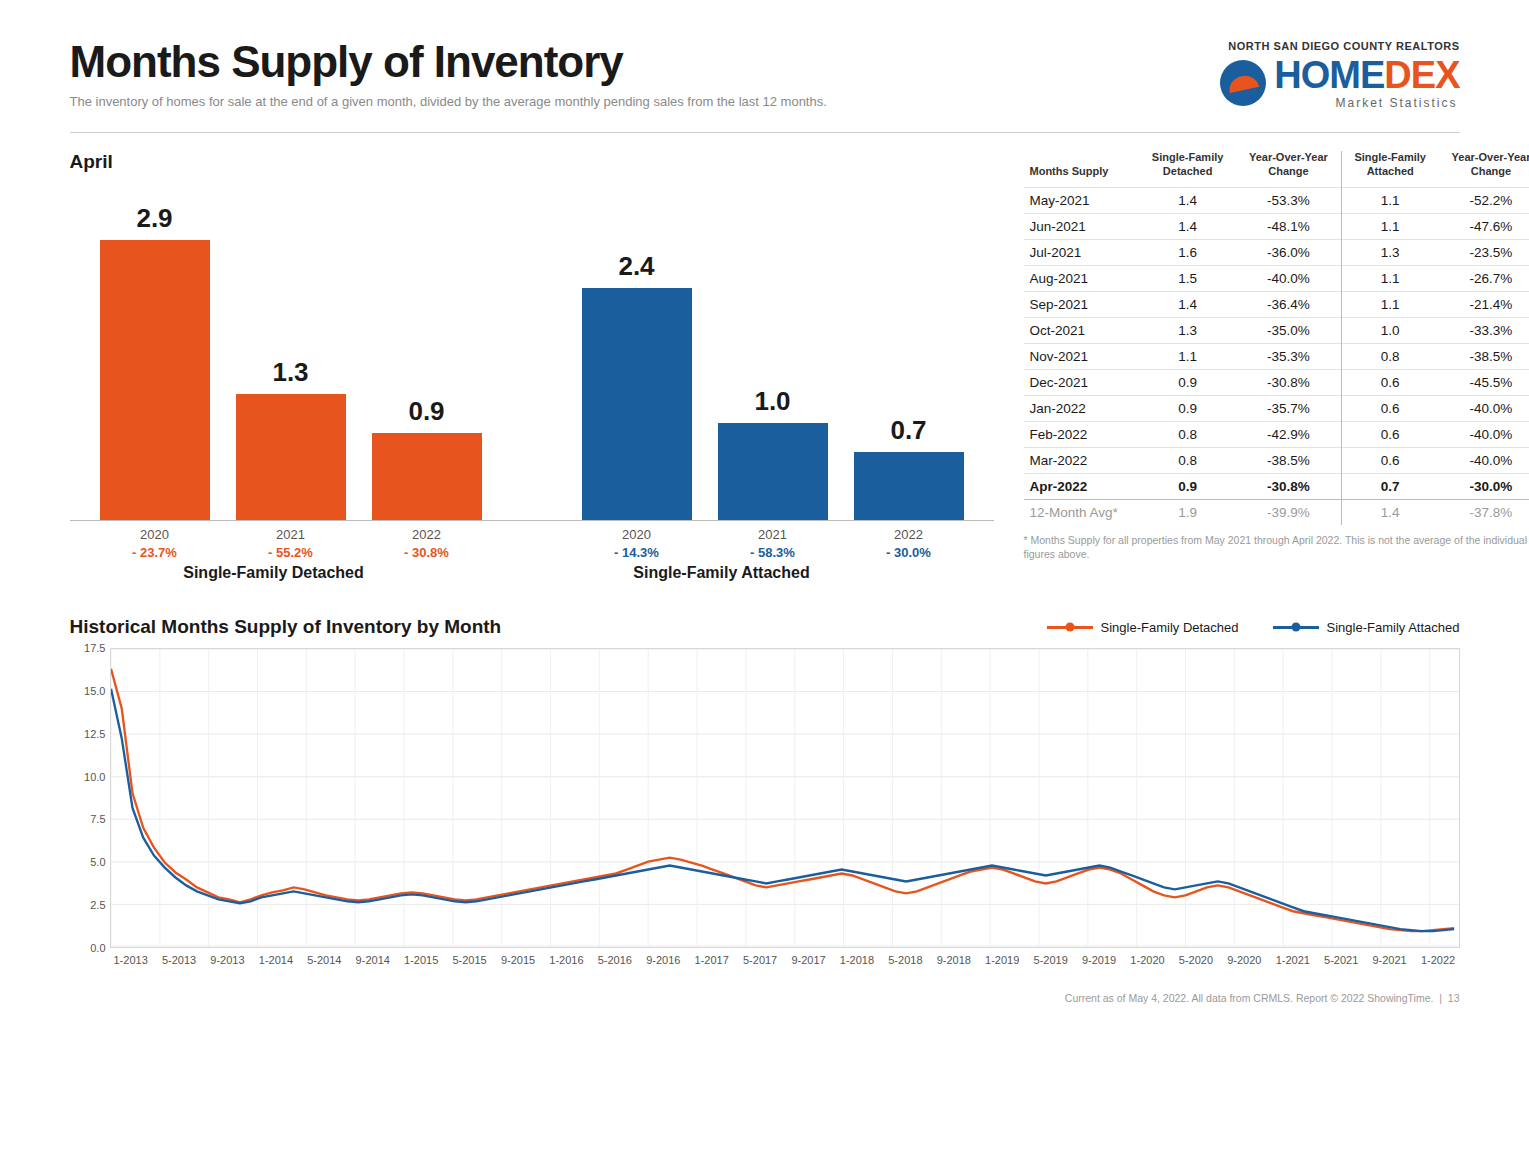Months Supply of Inventory
The inventory of homes for sale at the end of a given month, divided by the average monthly pending sales from the last 12 months.
NORTH SAN DIEGO COUNTY REALTORS
HOME DEX
Market Statistics
April
2.9
1.3
0.9
2.4
1.0
0.7
2020
- 23.7%
2021
- 55.2%
2022
- 30.8%
2020
- 14.3%
2021
- 58.3%
2022
- 30.0%
Single-Family Detached
Single-Family Attached
| Months Supply | Single-Family Detached | Year-Over-Year Change | Single-Family Attached | Year-Over-Year Change |
| --- | --- | --- | --- | --- |
| May-2021 | 1.4 | -53.3% | 1.1 | -52.2% |
| Jun-2021 | 1.4 | -48.1% | 1.1 | -47.6% |
| Jul-2021 | 1.6 | -36.0% | 1.3 | -23.5% |
| Aug-2021 | 1.5 | -40.0% | 1.1 | -26.7% |
| Sep-2021 | 1.4 | -36.4% | 1.1 | -21.4% |
| Oct-2021 | 1.3 | -35.0% | 1.0 | -33.3% |
| Nov-2021 | 1.1 | -35.3% | 0.8 | -38.5% |
| Dec-2021 | 0.9 | -30.8% | 0.6 | -45.5% |
| Jan-2022 | 0.9 | -35.7% | 0.6 | -40.0% |
| Feb-2022 | 0.8 | -42.9% | 0.6 | -40.0% |
| Mar-2022 | 0.8 | -38.5% | 0.6 | -40.0% |
| Apr-2022 | 0.9 | -30.8% | 0.7 | -30.0% |
| 12-Month Avg* | 1.9 | -39.9% | 1.4 | -37.8% |
* Months Supply for all properties from May 2021 through April 2022. This is not the average of the individual figures above.
Historical Months Supply of Inventory by Month
Single-Family Detached
Single-Family Attached
17.5 15.0 12.5 10.0 7.5 5.0 2.5 0.0
1-20135-20139-20131-20145-20149-2014 1-20155-20159-20151-20165-20169-2016 1-20175-20179-20171-20185-20189-2018 1-20195-20199-20191-20205-20209-2020 1-20215-20219-20211-2022
Current as of May 4, 2022. All data from CRMLS. Report © 2022 ShowingTime. | 13